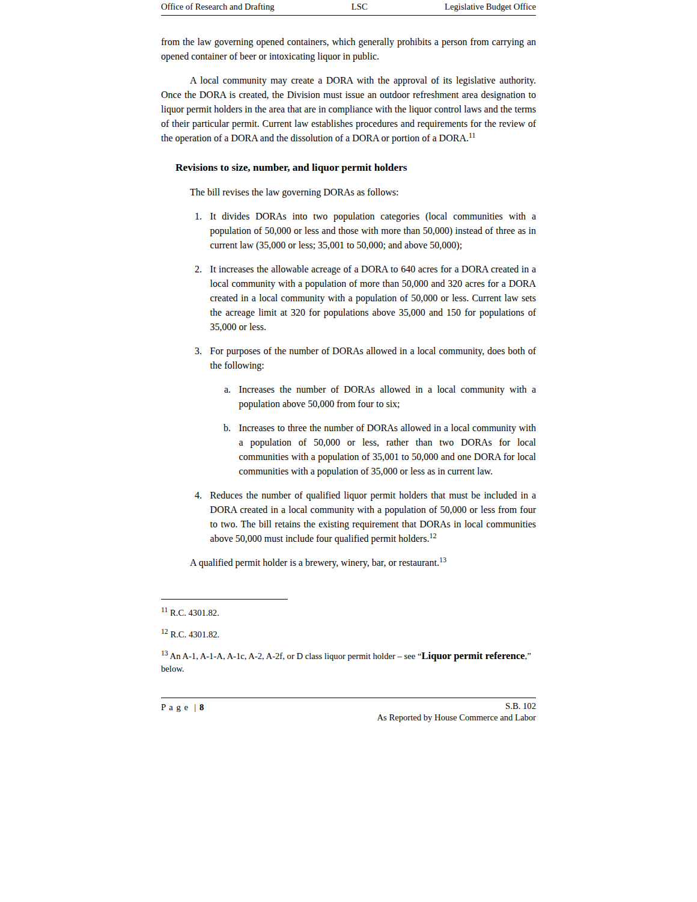Office of Research and Drafting
LSC
Legislative Budget Office
from the law governing opened containers, which generally prohibits a person from carrying an opened container of beer or intoxicating liquor in public.
A local community may create a DORA with the approval of its legislative authority. Once the DORA is created, the Division must issue an outdoor refreshment area designation to liquor permit holders in the area that are in compliance with the liquor control laws and the terms of their particular permit. Current law establishes procedures and requirements for the review of the operation of a DORA and the dissolution of a DORA or portion of a DORA.11
Revisions to size, number, and liquor permit holders
The bill revises the law governing DORAs as follows:
It divides DORAs into two population categories (local communities with a population of 50,000 or less and those with more than 50,000) instead of three as in current law (35,000 or less; 35,001 to 50,000; and above 50,000);
It increases the allowable acreage of a DORA to 640 acres for a DORA created in a local community with a population of more than 50,000 and 320 acres for a DORA created in a local community with a population of 50,000 or less. Current law sets the acreage limit at 320 for populations above 35,000 and 150 for populations of 35,000 or less.
For purposes of the number of DORAs allowed in a local community, does both of the following:
Increases the number of DORAs allowed in a local community with a population above 50,000 from four to six;
Increases to three the number of DORAs allowed in a local community with a population of 50,000 or less, rather than two DORAs for local communities with a population of 35,001 to 50,000 and one DORA for local communities with a population of 35,000 or less as in current law.
Reduces the number of qualified liquor permit holders that must be included in a DORA created in a local community with a population of 50,000 or less from four to two. The bill retains the existing requirement that DORAs in local communities above 50,000 must include four qualified permit holders.12
A qualified permit holder is a brewery, winery, bar, or restaurant.13
11 R.C. 4301.82.
12 R.C. 4301.82.
13 An A-1, A-1-A, A-1c, A-2, A-2f, or D class liquor permit holder – see “Liquor permit reference,” below.
P a g e | 8
S.B. 102
As Reported by House Commerce and Labor